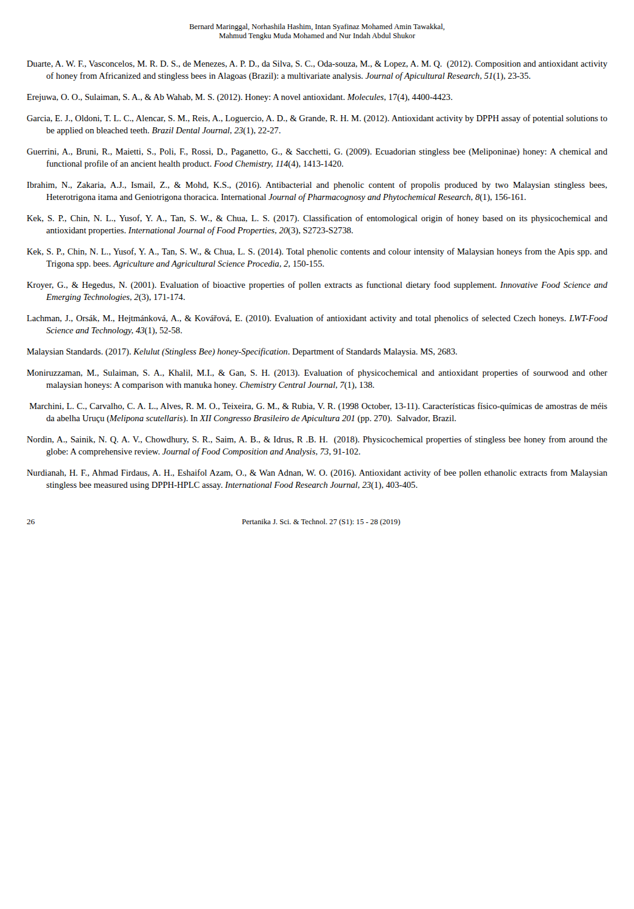Bernard Maringgal, Norhashila Hashim, Intan Syafinaz Mohamed Amin Tawakkal,
Mahmud Tengku Muda Mohamed and Nur Indah Abdul Shukor
Duarte, A. W. F., Vasconcelos, M. R. D. S., de Menezes, A. P. D., da Silva, S. C., Oda-souza, M., & Lopez, A. M. Q. (2012). Composition and antioxidant activity of honey from Africanized and stingless bees in Alagoas (Brazil): a multivariate analysis. Journal of Apicultural Research, 51(1), 23-35.
Erejuwa, O. O., Sulaiman, S. A., & Ab Wahab, M. S. (2012). Honey: A novel antioxidant. Molecules, 17(4), 4400-4423.
Garcia, E. J., Oldoni, T. L. C., Alencar, S. M., Reis, A., Loguercio, A. D., & Grande, R. H. M. (2012). Antioxidant activity by DPPH assay of potential solutions to be applied on bleached teeth. Brazil Dental Journal, 23(1), 22-27.
Guerrini, A., Bruni, R., Maietti, S., Poli, F., Rossi, D., Paganetto, G., & Sacchetti, G. (2009). Ecuadorian stingless bee (Meliponinae) honey: A chemical and functional profile of an ancient health product. Food Chemistry, 114(4), 1413-1420.
Ibrahim, N., Zakaria, A.J., Ismail, Z., & Mohd, K.S., (2016). Antibacterial and phenolic content of propolis produced by two Malaysian stingless bees, Heterotrigona itama and Geniotrigona thoracica. International Journal of Pharmacognosy and Phytochemical Research, 8(1), 156-161.
Kek, S. P., Chin, N. L., Yusof, Y. A., Tan, S. W., & Chua, L. S. (2017). Classification of entomological origin of honey based on its physicochemical and antioxidant properties. International Journal of Food Properties, 20(3), S2723-S2738.
Kek, S. P., Chin, N. L., Yusof, Y. A., Tan, S. W., & Chua, L. S. (2014). Total phenolic contents and colour intensity of Malaysian honeys from the Apis spp. and Trigona spp. bees. Agriculture and Agricultural Science Procedia, 2, 150-155.
Kroyer, G., & Hegedus, N. (2001). Evaluation of bioactive properties of pollen extracts as functional dietary food supplement. Innovative Food Science and Emerging Technologies, 2(3), 171-174.
Lachman, J., Orsák, M., Hejtmánková, A., & Kovářová, E. (2010). Evaluation of antioxidant activity and total phenolics of selected Czech honeys. LWT-Food Science and Technology, 43(1), 52-58.
Malaysian Standards. (2017). Kelulut (Stingless Bee) honey-Specification. Department of Standards Malaysia. MS, 2683.
Moniruzzaman, M., Sulaiman, S. A., Khalil, M.I., & Gan, S. H. (2013). Evaluation of physicochemical and antioxidant properties of sourwood and other malaysian honeys: A comparison with manuka honey. Chemistry Central Journal, 7(1), 138.
Marchini, L. C., Carvalho, C. A. L., Alves, R. M. O., Teixeira, G. M., & Rubia, V. R. (1998 October, 13-11). Características físico-químicas de amostras de méis da abelha Uruçu (Melipona scutellaris). In XII Congresso Brasileiro de Apicultura 201 (pp. 270). Salvador, Brazil.
Nordin, A., Sainik, N. Q. A. V., Chowdhury, S. R., Saim, A. B., & Idrus, R .B. H. (2018). Physicochemical properties of stingless bee honey from around the globe: A comprehensive review. Journal of Food Composition and Analysis, 73, 91-102.
Nurdianah, H. F., Ahmad Firdaus, A. H., Eshaifol Azam, O., & Wan Adnan, W. O. (2016). Antioxidant activity of bee pollen ethanolic extracts from Malaysian stingless bee measured using DPPH-HPLC assay. International Food Research Journal, 23(1), 403-405.
26 Pertanika J. Sci. & Technol. 27 (S1): 15 - 28 (2019)